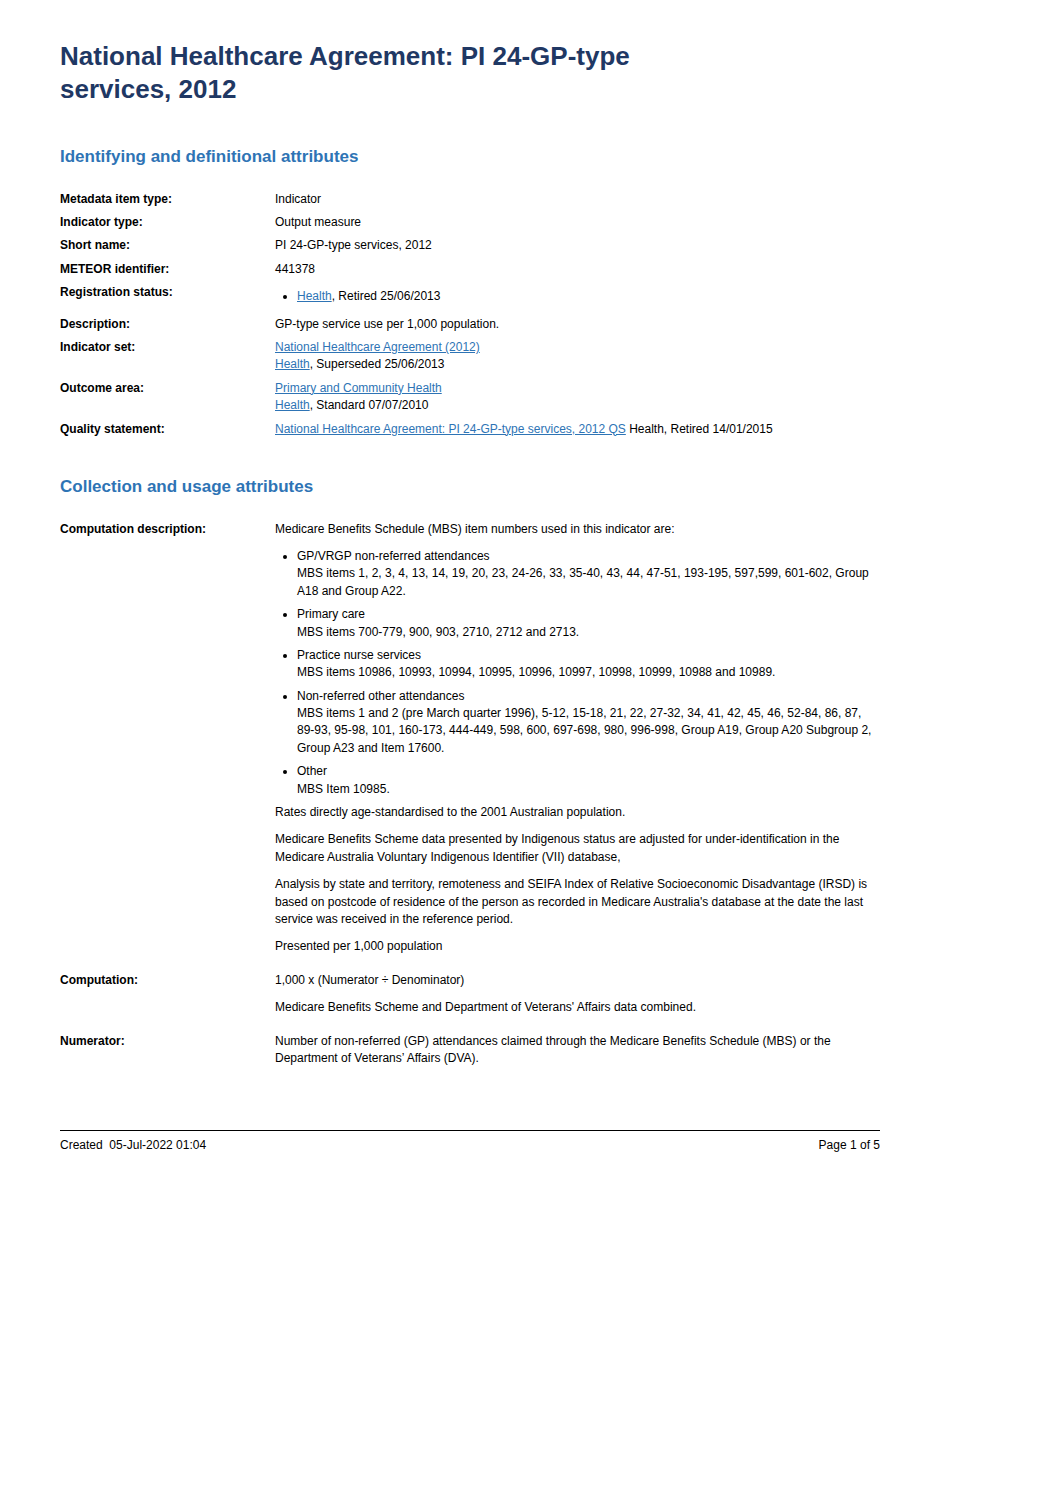National Healthcare Agreement: PI 24-GP-type
services, 2012
Identifying and definitional attributes
| Metadata item type: | Indicator |
| Indicator type: | Output measure |
| Short name: | PI 24-GP-type services, 2012 |
| METEOR identifier: | 441378 |
| Registration status: | Health , Retired 25/06/2013 |
| Description: | GP-type service use per 1,000 population. |
| Indicator set: | National Healthcare Agreement (2012) Health , Superseded 25/06/2013 |
| Outcome area: | Primary and Community Health Health , Standard 07/07/2010 |
| Quality statement: | National Healthcare Agreement: PI 24-GP-type services, 2012 QS Health, Retired 14/01/2015 |
Collection and usage attributes
| Computation description: | Medicare Benefits Schedule (MBS) item numbers used in this indicator are: GP/VRGP non-referred attendances MBS items 1, 2, 3, 4, 13, 14, 19, 20, 23, 24-26, 33, 35-40, 43, 44, 47-51, 193-195, 597,599, 601-602, Group A18 and Group A22. Primary care MBS items 700-779, 900, 903, 2710, 2712 and 2713. Practice nurse services MBS items 10986, 10993, 10994, 10995, 10996, 10997, 10998, 10999, 10988 and 10989. Non-referred other attendances MBS items 1 and 2 (pre March quarter 1996), 5-12, 15-18, 21, 22, 27-32, 34, 41, 42, 45, 46, 52-84, 86, 87, 89-93, 95-98, 101, 160-173, 444-449, 598, 600, 697-698, 980, 996-998, Group A19, Group A20 Subgroup 2, Group A23 and Item 17600. Other MBS Item 10985. Rates directly age-standardised to the 2001 Australian population. Medicare Benefits Scheme data presented by Indigenous status are adjusted for under-identification in the Medicare Australia Voluntary Indigenous Identifier (VII) database, Analysis by state and territory, remoteness and SEIFA Index of Relative Socioeconomic Disadvantage (IRSD) is based on postcode of residence of the person as recorded in Medicare Australia's database at the date the last service was received in the reference period. Presented per 1,000 population |
| Computation: | 1,000 x (Numerator ÷ Denominator) Medicare Benefits Scheme and Department of Veterans' Affairs data combined. |
| Numerator: | Number of non-referred (GP) attendances claimed through the Medicare Benefits Schedule (MBS) or the Department of Veterans’ Affairs (DVA). |
Created 05-Jul-2022 01:04 Page 1 of 5